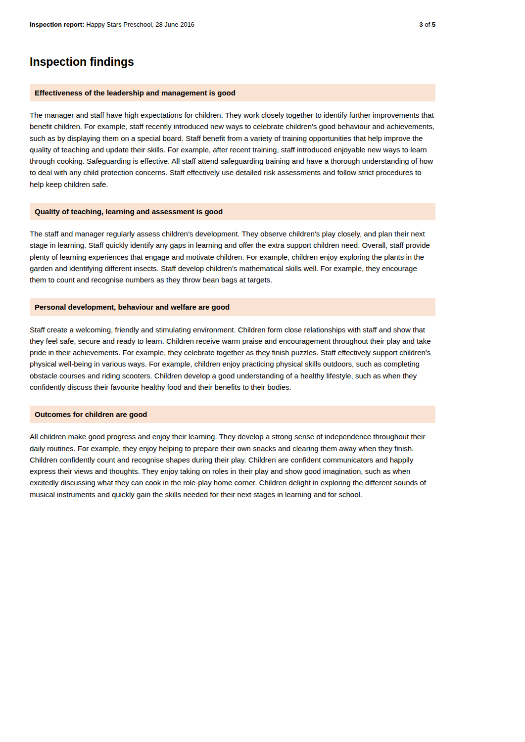Inspection report: Happy Stars Preschool, 28 June 2016
3 of 5
Inspection findings
Effectiveness of the leadership and management is good
The manager and staff have high expectations for children. They work closely together to identify further improvements that benefit children. For example, staff recently introduced new ways to celebrate children's good behaviour and achievements, such as by displaying them on a special board. Staff benefit from a variety of training opportunities that help improve the quality of teaching and update their skills. For example, after recent training, staff introduced enjoyable new ways to learn through cooking. Safeguarding is effective. All staff attend safeguarding training and have a thorough understanding of how to deal with any child protection concerns. Staff effectively use detailed risk assessments and follow strict procedures to help keep children safe.
Quality of teaching, learning and assessment is good
The staff and manager regularly assess children's development. They observe children's play closely, and plan their next stage in learning. Staff quickly identify any gaps in learning and offer the extra support children need. Overall, staff provide plenty of learning experiences that engage and motivate children. For example, children enjoy exploring the plants in the garden and identifying different insects. Staff develop children's mathematical skills well. For example, they encourage them to count and recognise numbers as they throw bean bags at targets.
Personal development, behaviour and welfare are good
Staff create a welcoming, friendly and stimulating environment. Children form close relationships with staff and show that they feel safe, secure and ready to learn. Children receive warm praise and encouragement throughout their play and take pride in their achievements. For example, they celebrate together as they finish puzzles. Staff effectively support children's physical well-being in various ways. For example, children enjoy practicing physical skills outdoors, such as completing obstacle courses and riding scooters. Children develop a good understanding of a healthy lifestyle, such as when they confidently discuss their favourite healthy food and their benefits to their bodies.
Outcomes for children are good
All children make good progress and enjoy their learning. They develop a strong sense of independence throughout their daily routines. For example, they enjoy helping to prepare their own snacks and clearing them away when they finish. Children confidently count and recognise shapes during their play. Children are confident communicators and happily express their views and thoughts. They enjoy taking on roles in their play and show good imagination, such as when excitedly discussing what they can cook in the role-play home corner. Children delight in exploring the different sounds of musical instruments and quickly gain the skills needed for their next stages in learning and for school.